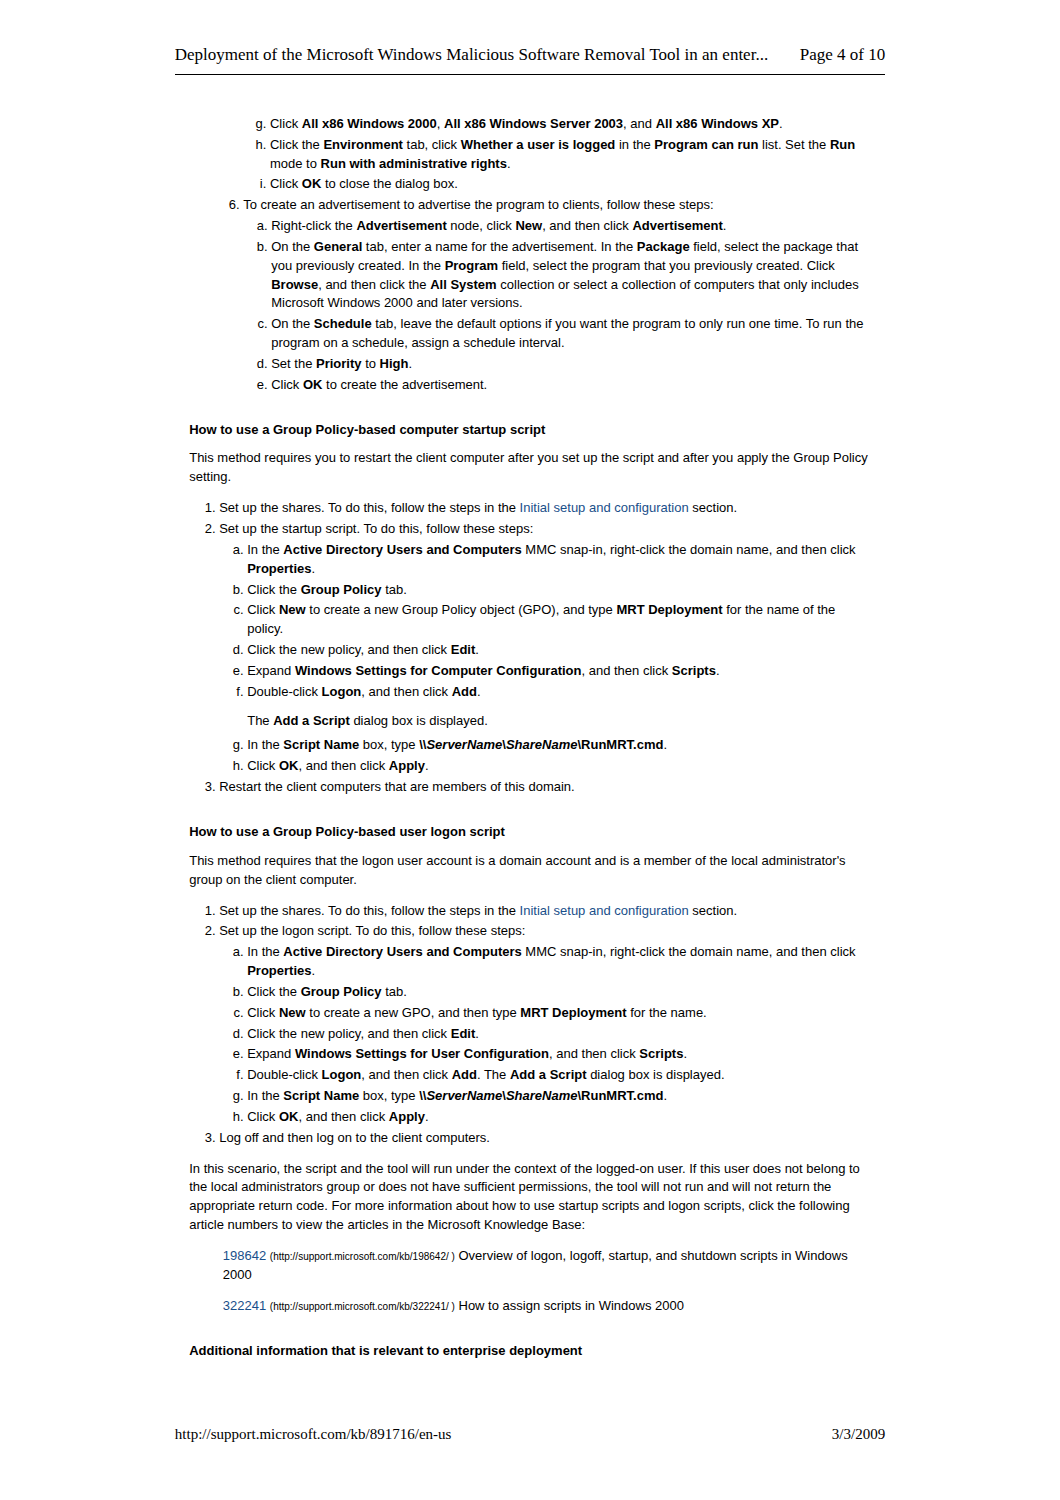Deployment of the Microsoft Windows Malicious Software Removal Tool in an enter... Page 4 of 10
Click All x86 Windows 2000, All x86 Windows Server 2003, and All x86 Windows XP.
Click the Environment tab, click Whether a user is logged in the Program can run list. Set the Run mode to Run with administrative rights.
Click OK to close the dialog box.
To create an advertisement to advertise the program to clients, follow these steps:
Right-click the Advertisement node, click New, and then click Advertisement.
On the General tab, enter a name for the advertisement. In the Package field, select the package that you previously created. In the Program field, select the program that you previously created. Click Browse, and then click the All System collection or select a collection of computers that only includes Microsoft Windows 2000 and later versions.
On the Schedule tab, leave the default options if you want the program to only run one time. To run the program on a schedule, assign a schedule interval.
Set the Priority to High.
Click OK to create the advertisement.
How to use a Group Policy-based computer startup script
This method requires you to restart the client computer after you set up the script and after you apply the Group Policy setting.
Set up the shares. To do this, follow the steps in the Initial setup and configuration section.
Set up the startup script. To do this, follow these steps:
In the Active Directory Users and Computers MMC snap-in, right-click the domain name, and then click Properties.
Click the Group Policy tab.
Click New to create a new Group Policy object (GPO), and type MRT Deployment for the name of the policy.
Click the new policy, and then click Edit.
Expand Windows Settings for Computer Configuration, and then click Scripts.
Double-click Logon, and then click Add.
The Add a Script dialog box is displayed.
In the Script Name box, type \\ServerName\ShareName\RunMRT.cmd.
Click OK, and then click Apply.
Restart the client computers that are members of this domain.
How to use a Group Policy-based user logon script
This method requires that the logon user account is a domain account and is a member of the local administrator's group on the client computer.
Set up the shares. To do this, follow the steps in the Initial setup and configuration section.
Set up the logon script. To do this, follow these steps:
In the Active Directory Users and Computers MMC snap-in, right-click the domain name, and then click Properties.
Click the Group Policy tab.
Click New to create a new GPO, and then type MRT Deployment for the name.
Click the new policy, and then click Edit.
Expand Windows Settings for User Configuration, and then click Scripts.
Double-click Logon, and then click Add. The Add a Script dialog box is displayed.
In the Script Name box, type \\ServerName\ShareName\RunMRT.cmd.
Click OK, and then click Apply.
Log off and then log on to the client computers.
In this scenario, the script and the tool will run under the context of the logged-on user. If this user does not belong to the local administrators group or does not have sufficient permissions, the tool will not run and will not return the appropriate return code. For more information about how to use startup scripts and logon scripts, click the following article numbers to view the articles in the Microsoft Knowledge Base:
198642 (http://support.microsoft.com/kb/198642/ ) Overview of logon, logoff, startup, and shutdown scripts in Windows 2000
322241 (http://support.microsoft.com/kb/322241/ ) How to assign scripts in Windows 2000
Additional information that is relevant to enterprise deployment
http://support.microsoft.com/kb/891716/en-us 3/3/2009